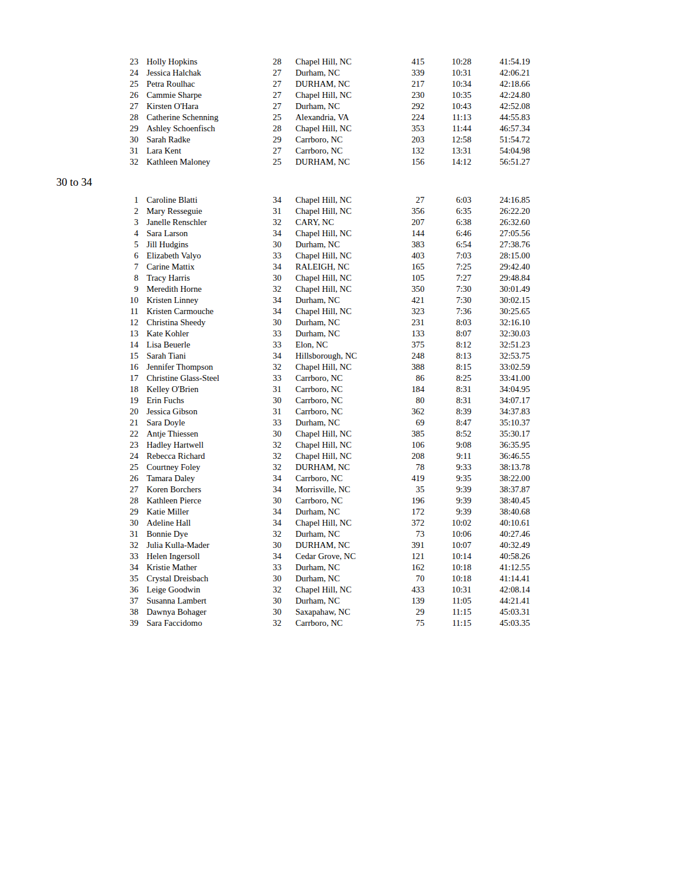| 23 | Holly Hopkins | 28 | Chapel Hill, NC | 415 | 10:28 | 41:54.19 |
| 24 | Jessica Halchak | 27 | Durham, NC | 339 | 10:31 | 42:06.21 |
| 25 | Petra Roulhac | 27 | DURHAM, NC | 217 | 10:34 | 42:18.66 |
| 26 | Cammie Sharpe | 27 | Chapel Hill, NC | 230 | 10:35 | 42:24.80 |
| 27 | Kirsten O'Hara | 27 | Durham, NC | 292 | 10:43 | 42:52.08 |
| 28 | Catherine Schenning | 25 | Alexandria, VA | 224 | 11:13 | 44:55.83 |
| 29 | Ashley Schoenfisch | 28 | Chapel Hill, NC | 353 | 11:44 | 46:57.34 |
| 30 | Sarah Radke | 29 | Carrboro, NC | 203 | 12:58 | 51:54.72 |
| 31 | Lara Kent | 27 | Carrboro, NC | 132 | 13:31 | 54:04.98 |
| 32 | Kathleen Maloney | 25 | DURHAM, NC | 156 | 14:12 | 56:51.27 |
30 to 34
| 1 | Caroline Blatti | 34 | Chapel Hill, NC | 27 | 6:03 | 24:16.85 |
| 2 | Mary Resseguie | 31 | Chapel Hill, NC | 356 | 6:35 | 26:22.20 |
| 3 | Janelle Renschler | 32 | CARY, NC | 207 | 6:38 | 26:32.60 |
| 4 | Sara Larson | 34 | Chapel Hill, NC | 144 | 6:46 | 27:05.56 |
| 5 | Jill Hudgins | 30 | Durham, NC | 383 | 6:54 | 27:38.76 |
| 6 | Elizabeth Valyo | 33 | Chapel Hill, NC | 403 | 7:03 | 28:15.00 |
| 7 | Carine Mattix | 34 | RALEIGH, NC | 165 | 7:25 | 29:42.40 |
| 8 | Tracy Harris | 30 | Chapel Hill, NC | 105 | 7:27 | 29:48.84 |
| 9 | Meredith Horne | 32 | Chapel Hill, NC | 350 | 7:30 | 30:01.49 |
| 10 | Kristen Linney | 34 | Durham, NC | 421 | 7:30 | 30:02.15 |
| 11 | Kristen Carmouche | 34 | Chapel Hill, NC | 323 | 7:36 | 30:25.65 |
| 12 | Christina Sheedy | 30 | Durham, NC | 231 | 8:03 | 32:16.10 |
| 13 | Kate Kohler | 33 | Durham, NC | 133 | 8:07 | 32:30.03 |
| 14 | Lisa Beuerle | 33 | Elon, NC | 375 | 8:12 | 32:51.23 |
| 15 | Sarah Tiani | 34 | Hillsborough, NC | 248 | 8:13 | 32:53.75 |
| 16 | Jennifer Thompson | 32 | Chapel Hill, NC | 388 | 8:15 | 33:02.59 |
| 17 | Christine Glass-Steel | 33 | Carrboro, NC | 86 | 8:25 | 33:41.00 |
| 18 | Kelley O'Brien | 31 | Carrboro, NC | 184 | 8:31 | 34:04.95 |
| 19 | Erin Fuchs | 30 | Carrboro, NC | 80 | 8:31 | 34:07.17 |
| 20 | Jessica Gibson | 31 | Carrboro, NC | 362 | 8:39 | 34:37.83 |
| 21 | Sara Doyle | 33 | Durham, NC | 69 | 8:47 | 35:10.37 |
| 22 | Antje Thiessen | 30 | Chapel Hill, NC | 385 | 8:52 | 35:30.17 |
| 23 | Hadley Hartwell | 32 | Chapel Hill, NC | 106 | 9:08 | 36:35.95 |
| 24 | Rebecca Richard | 32 | Chapel Hill, NC | 208 | 9:11 | 36:46.55 |
| 25 | Courtney Foley | 32 | DURHAM, NC | 78 | 9:33 | 38:13.78 |
| 26 | Tamara Daley | 34 | Carrboro, NC | 419 | 9:35 | 38:22.00 |
| 27 | Koren Borchers | 34 | Morrisville, NC | 35 | 9:39 | 38:37.87 |
| 28 | Kathleen Pierce | 30 | Carrboro, NC | 196 | 9:39 | 38:40.45 |
| 29 | Katie Miller | 34 | Durham, NC | 172 | 9:39 | 38:40.68 |
| 30 | Adeline Hall | 34 | Chapel Hill, NC | 372 | 10:02 | 40:10.61 |
| 31 | Bonnie Dye | 32 | Durham, NC | 73 | 10:06 | 40:27.46 |
| 32 | Julia Kulla-Mader | 30 | DURHAM, NC | 391 | 10:07 | 40:32.49 |
| 33 | Helen Ingersoll | 34 | Cedar Grove, NC | 121 | 10:14 | 40:58.26 |
| 34 | Kristie Mather | 33 | Durham, NC | 162 | 10:18 | 41:12.55 |
| 35 | Crystal Dreisbach | 30 | Durham, NC | 70 | 10:18 | 41:14.41 |
| 36 | Leige Goodwin | 32 | Chapel Hill, NC | 433 | 10:31 | 42:08.14 |
| 37 | Susanna Lambert | 30 | Durham, NC | 139 | 11:05 | 44:21.41 |
| 38 | Dawnya Bohager | 30 | Saxapahaw, NC | 29 | 11:15 | 45:03.31 |
| 39 | Sara Faccidomo | 32 | Carrboro, NC | 75 | 11:15 | 45:03.35 |